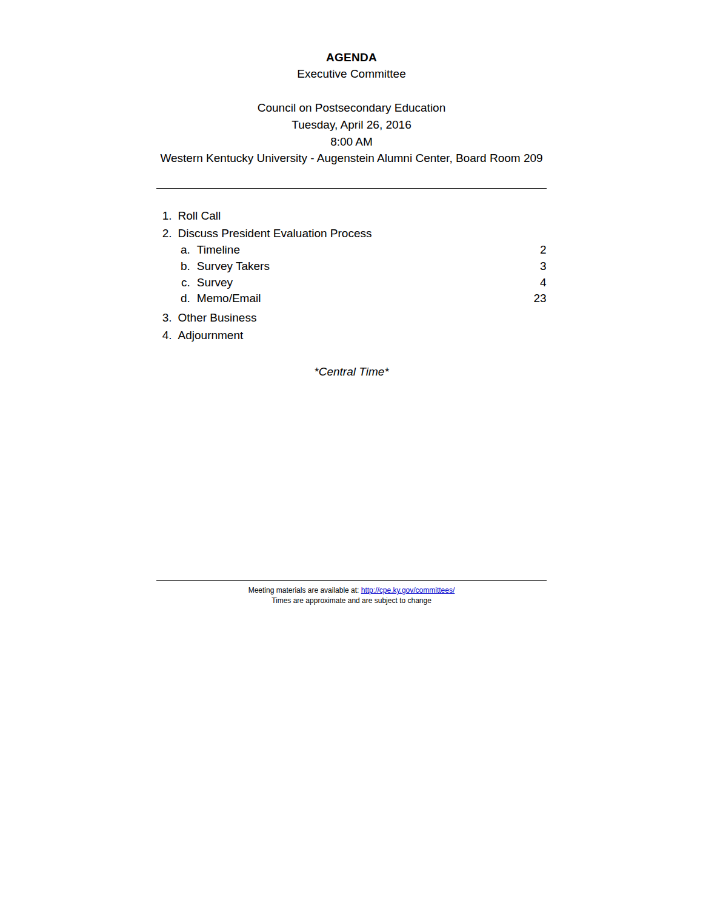AGENDA
Executive Committee
Council on Postsecondary Education
Tuesday, April 26, 2016
8:00 AM
Western Kentucky University - Augenstein Alumni Center, Board Room 209
Roll Call
Discuss President Evaluation Process
Timeline 2
Survey Takers 3
Survey 4
Memo/Email 23
Other Business
Adjournment
*Central Time*
Meeting materials are available at: http://cpe.ky.gov/committees/
Times are approximate and are subject to change